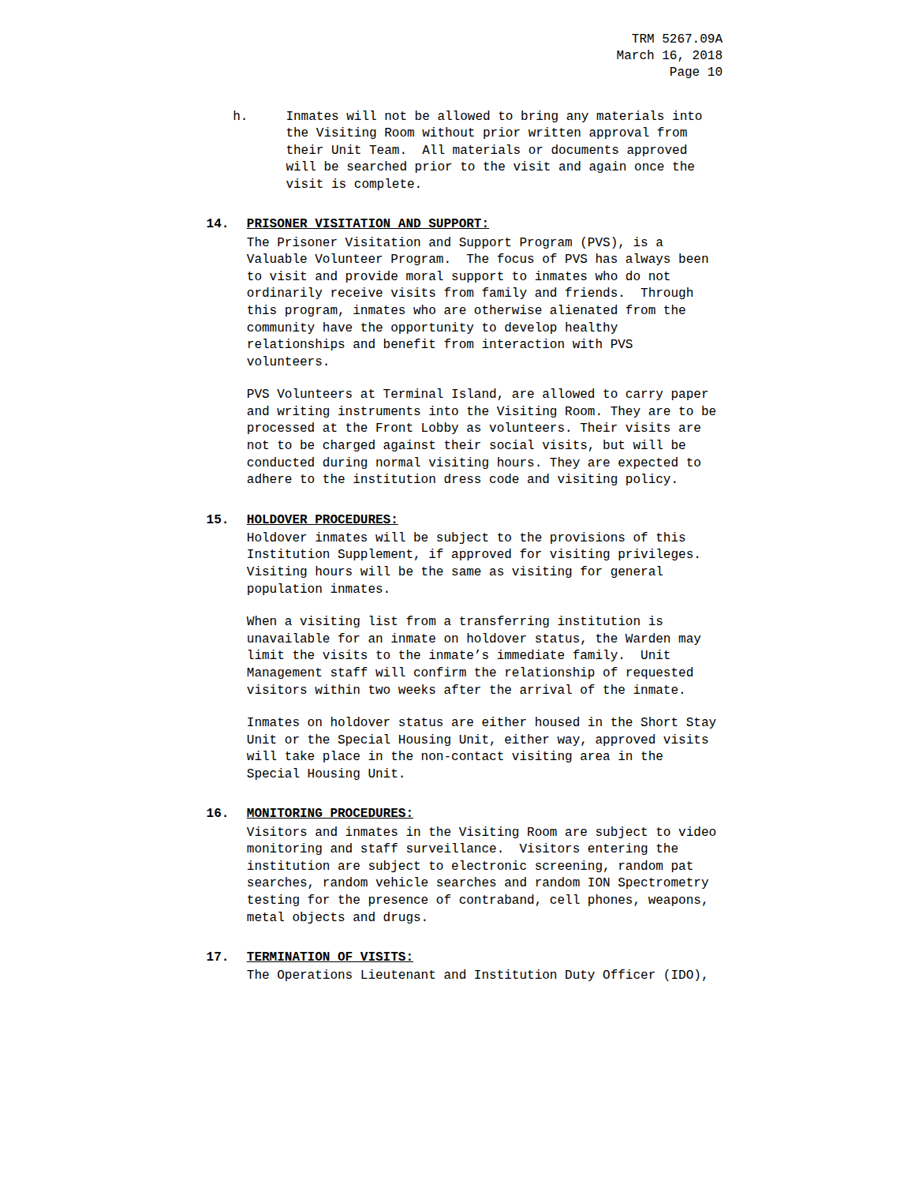TRM 5267.09A
March 16, 2018
Page 10
h.
Inmates will not be allowed to bring any materials into the Visiting Room without prior written approval from their Unit Team. All materials or documents approved will be searched prior to the visit and again once the visit is complete.
14.
PRISONER VISITATION AND SUPPORT:
The Prisoner Visitation and Support Program (PVS), is a Valuable Volunteer Program. The focus of PVS has always been to visit and provide moral support to inmates who do not ordinarily receive visits from family and friends. Through this program, inmates who are otherwise alienated from the community have the opportunity to develop healthy relationships and benefit from interaction with PVS volunteers.
PVS Volunteers at Terminal Island, are allowed to carry paper and writing instruments into the Visiting Room. They are to be processed at the Front Lobby as volunteers. Their visits are not to be charged against their social visits, but will be conducted during normal visiting hours. They are expected to adhere to the institution dress code and visiting policy.
15.
HOLDOVER PROCEDURES:
Holdover inmates will be subject to the provisions of this Institution Supplement, if approved for visiting privileges. Visiting hours will be the same as visiting for general population inmates.
When a visiting list from a transferring institution is unavailable for an inmate on holdover status, the Warden may limit the visits to the inmate’s immediate family. Unit Management staff will confirm the relationship of requested visitors within two weeks after the arrival of the inmate.
Inmates on holdover status are either housed in the Short Stay Unit or the Special Housing Unit, either way, approved visits will take place in the non-contact visiting area in the Special Housing Unit.
16.
MONITORING PROCEDURES:
Visitors and inmates in the Visiting Room are subject to video monitoring and staff surveillance. Visitors entering the institution are subject to electronic screening, random pat searches, random vehicle searches and random ION Spectrometry testing for the presence of contraband, cell phones, weapons, metal objects and drugs.
17.
TERMINATION OF VISITS:
The Operations Lieutenant and Institution Duty Officer (IDO),